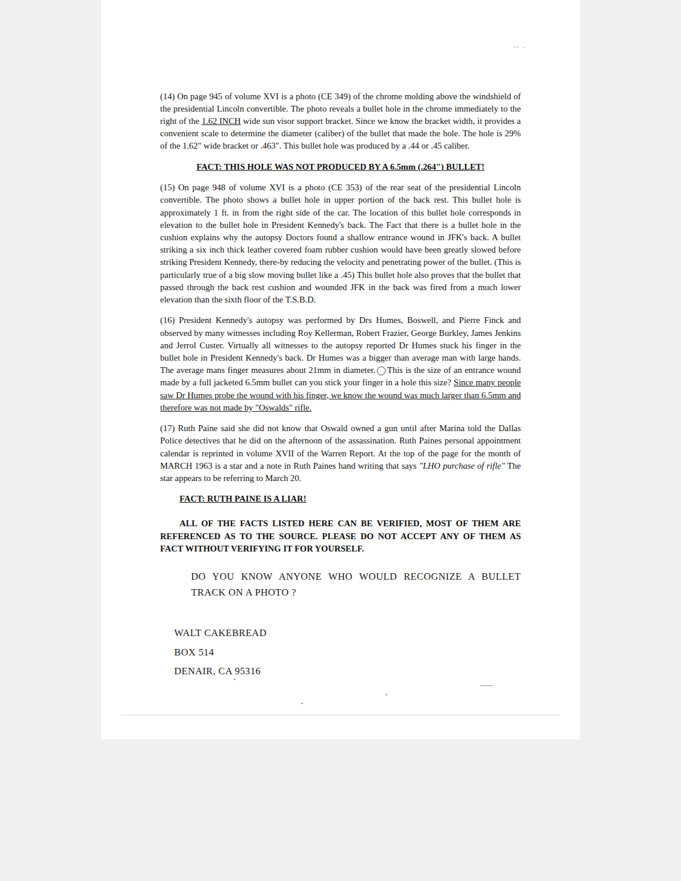.. .
(14) On page 945 of volume XVI is a photo (CE 349) of the chrome molding above the windshield of the presidential Lincoln convertible. The photo reveals a bullet hole in the chrome immediately to the right of the 1.62 INCH wide sun visor support bracket. Since we know the bracket width, it provides a convenient scale to determine the diameter (caliber) of the bullet that made the hole. The hole is 29% of the 1.62" wide bracket or .463". This bullet hole was produced by a .44 or .45 caliber.
FACT: THIS HOLE WAS NOT PRODUCED BY A 6.5mm (.264") BULLET!
(15) On page 948 of volume XVI is a photo (CE 353) of the rear seat of the presidential Lincoln convertible. The photo shows a bullet hole in upper portion of the back rest. This bullet hole is approximately 1 ft. in from the right side of the car. The location of this bullet hole corresponds in elevation to the bullet hole in President Kennedy's back. The Fact that there is a bullet hole in the cushion explains why the autopsy Doctors found a shallow entrance wound in JFK's back. A bullet striking a six inch thick leather covered foam rubber cushion would have been greatly slowed before striking President Kennedy, there-by reducing the velocity and penetrating power of the bullet. (This is particularly true of a big slow moving bullet like a .45) This bullet hole also proves that the bullet that passed through the back rest cushion and wounded JFK in the back was fired from a much lower elevation than the sixth floor of the T.S.B.D.
(16) President Kennedy's autopsy was performed by Drs Humes, Boswell, and Pierre Finck and observed by many witnesses including Roy Kellerman, Robert Frazier, George Burkley, James Jenkins and Jerrol Custer. Virtually all witnesses to the autopsy reported Dr Humes stuck his finger in the bullet hole in President Kennedy's back. Dr Humes was a bigger than average man with large hands. The average mans finger measures about 21mm in diameter. This is the size of an entrance wound made by a full jacketed 6.5mm bullet can you stick your finger in a hole this size? Since many people saw Dr Humes probe the wound with his finger, we know the wound was much larger than 6.5mm and therefore was not made by "Oswalds" rifle.
(17) Ruth Paine said she did not know that Oswald owned a gun until after Marina told the Dallas Police detectives that he did on the afternoon of the assassination. Ruth Paines personal appointment calendar is reprinted in volume XVII of the Warren Report. At the top of the page for the month of MARCH 1963 is a star and a note in Ruth Paines hand writing that says "LHO purchase of rifle" The star appears to be referring to March 20.
FACT: RUTH PAINE IS A LIAR!
ALL OF THE FACTS LISTED HERE CAN BE VERIFIED, MOST OF THEM ARE REFERENCED AS TO THE SOURCE. PLEASE DO NOT ACCEPT ANY OF THEM AS FACT WITHOUT VERIFYING IT FOR YOURSELF.
DO YOU KNOW ANYONE WHO WOULD RECOGNIZE A BULLET TRACK ON A PHOTO ?
WALT CAKEBREAD
BOX 514
DENAIR, CA 95316